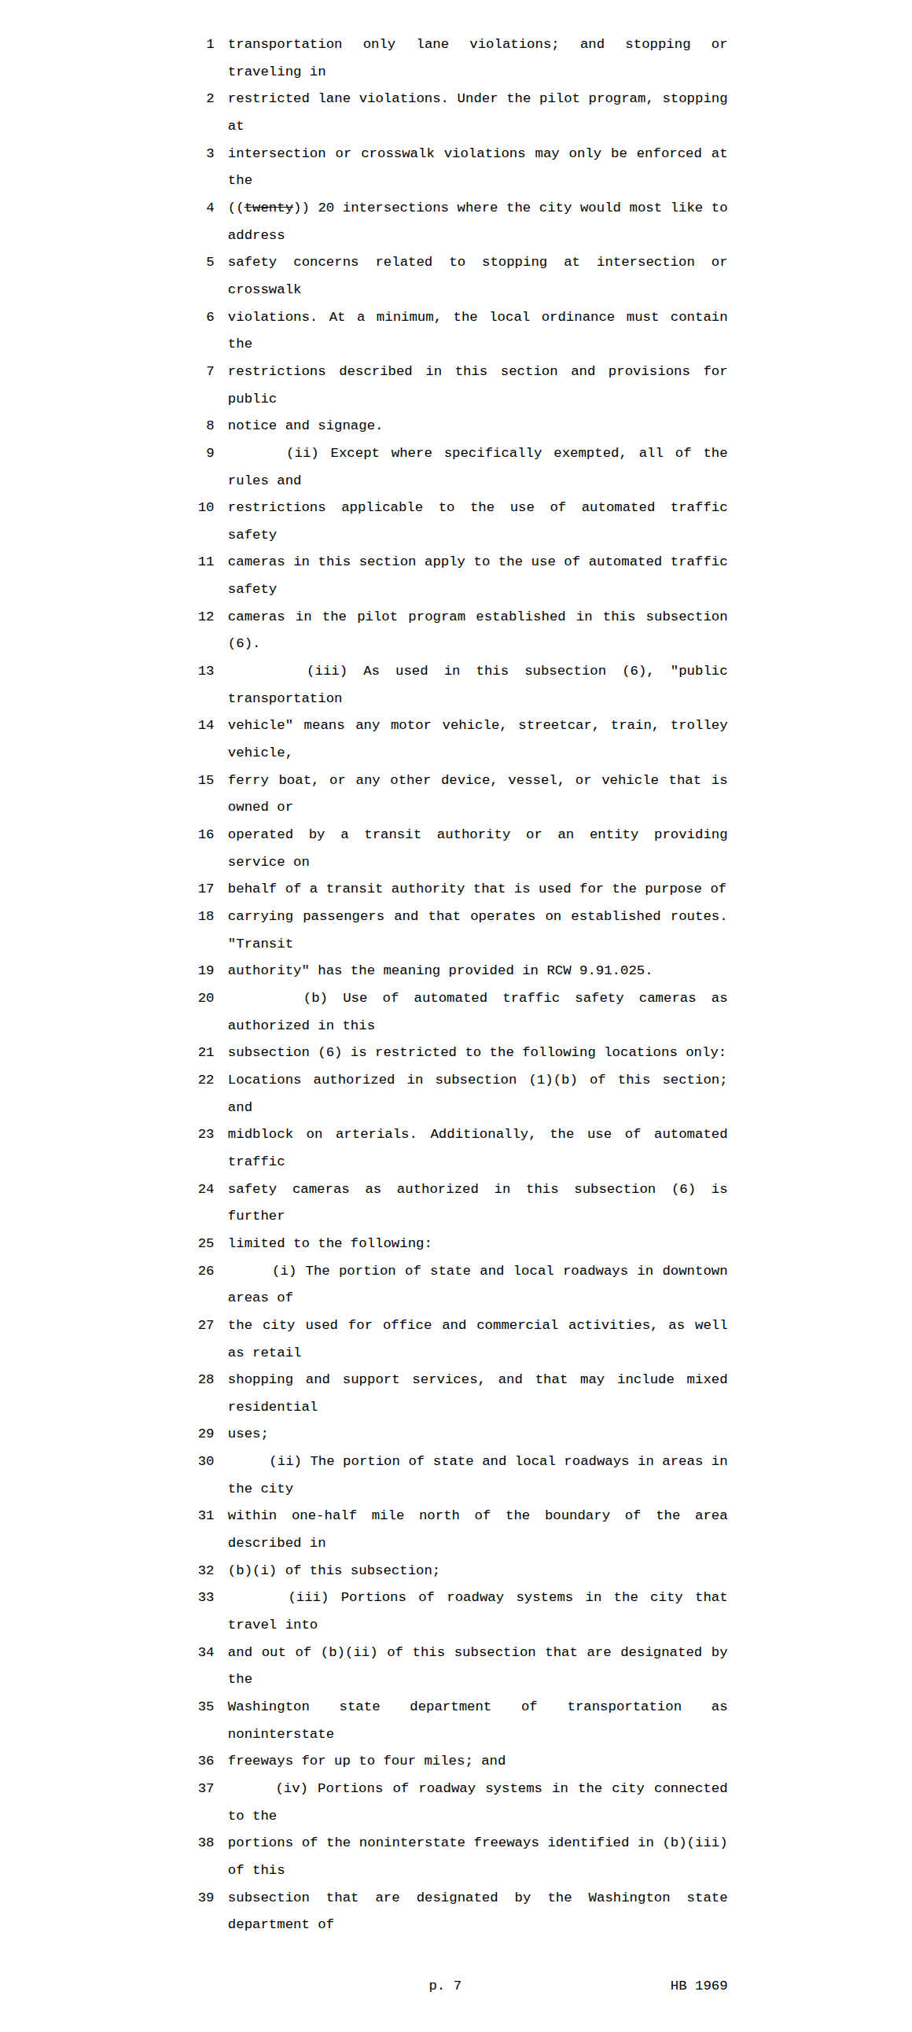transportation only lane violations; and stopping or traveling in
restricted lane violations. Under the pilot program, stopping at
intersection or crosswalk violations may only be enforced at the
((twenty)) 20 intersections where the city would most like to address
safety concerns related to stopping at intersection or crosswalk
violations. At a minimum, the local ordinance must contain the
restrictions described in this section and provisions for public
notice and signage.
(ii) Except where specifically exempted, all of the rules and
restrictions applicable to the use of automated traffic safety
cameras in this section apply to the use of automated traffic safety
cameras in the pilot program established in this subsection (6).
(iii) As used in this subsection (6), "public transportation
vehicle" means any motor vehicle, streetcar, train, trolley vehicle,
ferry boat, or any other device, vessel, or vehicle that is owned or
operated by a transit authority or an entity providing service on
behalf of a transit authority that is used for the purpose of
carrying passengers and that operates on established routes. "Transit
authority" has the meaning provided in RCW 9.91.025.
(b) Use of automated traffic safety cameras as authorized in this
subsection (6) is restricted to the following locations only:
Locations authorized in subsection (1)(b) of this section; and
midblock on arterials. Additionally, the use of automated traffic
safety cameras as authorized in this subsection (6) is further
limited to the following:
(i) The portion of state and local roadways in downtown areas of
the city used for office and commercial activities, as well as retail
shopping and support services, and that may include mixed residential
uses;
(ii) The portion of state and local roadways in areas in the city
within one-half mile north of the boundary of the area described in
(b)(i) of this subsection;
(iii) Portions of roadway systems in the city that travel into
and out of (b)(ii) of this subsection that are designated by the
Washington state department of transportation as noninterstate
freeways for up to four miles; and
(iv) Portions of roadway systems in the city connected to the
portions of the noninterstate freeways identified in (b)(iii) of this
subsection that are designated by the Washington state department of
p. 7 HB 1969